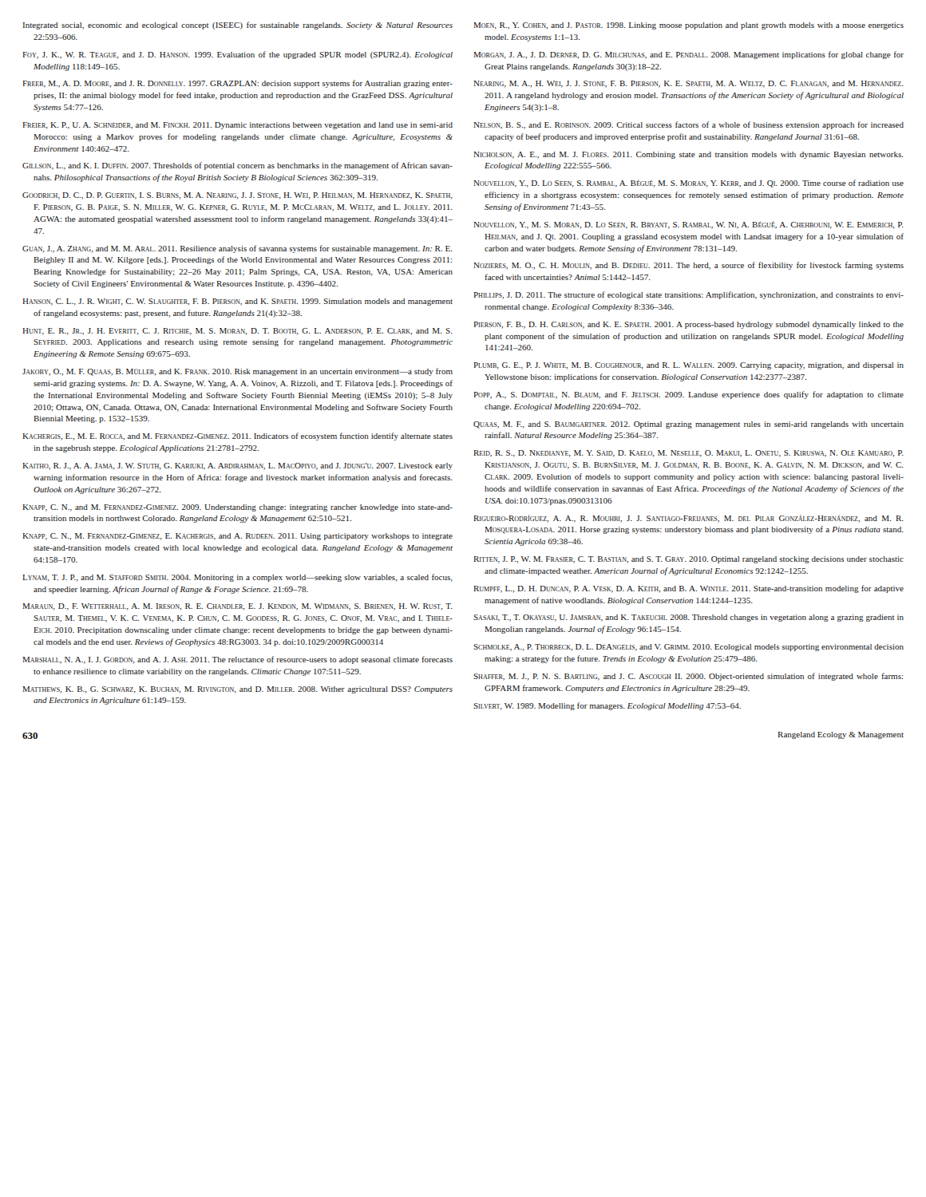Integrated social, economic and ecological concept (ISEEC) for sustainable rangelands. Society & Natural Resources 22:593–606.
Foy, J. K., W. R. Teague, and J. D. Hanson. 1999. Evaluation of the upgraded SPUR model (SPUR2.4). Ecological Modelling 118:149–165.
Freer, M., A. D. Moore, and J. R. Donnelly. 1997. GRAZPLAN: decision support systems for Australian grazing enterprises, II: the animal biology model for feed intake, production and reproduction and the GrazFeed DSS. Agricultural Systems 54:77–126.
Freier, K. P., U. A. Schneider, and M. Finckh. 2011. Dynamic interactions between vegetation and land use in semi-arid Morocco: using a Markov proves for modeling rangelands under climate change. Agriculture, Ecosystems & Environment 140:462–472.
Gillson, L., and K. I. Duffin. 2007. Thresholds of potential concern as benchmarks in the management of African savannahs. Philosophical Transactions of the Royal British Society B Biological Sciences 362:309–319.
Goodrich, D. C., D. P. Guertin, I. S. Burns, M. A. Nearing, J. J. Stone, H. Wei, P. Heilman, M. Hernandez, K. Spaeth, F. Pierson, G. B. Paige, S. N. Miller, W. G. Kepner, G. Ruyle, M. P. McClaran, M. Weltz, and L. Jolley. 2011. AGWA: the automated geospatial watershed assessment tool to inform rangeland management. Rangelands 33(4):41–47.
Guan, J., A. Zhang, and M. M. Aral. 2011. Resilience analysis of savanna systems for sustainable management. In: R. E. Beighley II and M. W. Kilgore [eds.]. Proceedings of the World Environmental and Water Resources Congress 2011: Bearing Knowledge for Sustainability; 22–26 May 2011; Palm Springs, CA, USA. Reston, VA, USA: American Society of Civil Engineers' Environmental & Water Resources Institute. p. 4396–4402.
Hanson, C. L., J. R. Wight, C. W. Slaughter, F. B. Pierson, and K. Spaeth. 1999. Simulation models and management of rangeland ecosystems: past, present, and future. Rangelands 21(4):32–38.
Hunt, E. R., Jr., J. H. Everitt, C. J. Ritchie, M. S. Moran, D. T. Booth, G. L. Anderson, P. E. Clark, and M. S. Seyfried. 2003. Applications and research using remote sensing for rangeland management. Photogrammetric Engineering & Remote Sensing 69:675–693.
Jakoby, O., M. F. Quaas, B. Müller, and K. Frank. 2010. Risk management in an uncertain environment—a study from semi-arid grazing systems. In: D. A. Swayne, W. Yang, A. A. Voinov, A. Rizzoli, and T. Filatova [eds.]. Proceedings of the International Environmental Modeling and Software Society Fourth Biennial Meeting (iEMSs 2010); 5–8 July 2010; Ottawa, ON, Canada. Ottawa, ON, Canada: International Environmental Modeling and Software Society Fourth Biennial Meeting. p. 1532–1539.
Kachergis, E., M. E. Rocca, and M. Fernandez-Gimenez. 2011. Indicators of ecosystem function identify alternate states in the sagebrush steppe. Ecological Applications 21:2781–2792.
Kaitho, R. J., A. A. Jama, J. W. Stuth, G. Kariuki, A. Abdirahman, L. MacOpiyo, and J. Jdung'u. 2007. Livestock early warning information resource in the Horn of Africa: forage and livestock market information analysis and forecasts. Outlook on Agriculture 36:267–272.
Knapp, C. N., and M. Fernandez-Gimenez. 2009. Understanding change: integrating rancher knowledge into state-and-transition models in northwest Colorado. Rangeland Ecology & Management 62:510–521.
Knapp, C. N., M. Fernandez-Gimenez, E. Kachergis, and A. Rudeen. 2011. Using participatory workshops to integrate state-and-transition models created with local knowledge and ecological data. Rangeland Ecology & Management 64:158–170.
Lynam, T. J. P., and M. Stafford Smith. 2004. Monitoring in a complex world—seeking slow variables, a scaled focus, and speedier learning. African Journal of Range & Forage Science. 21:69–78.
Maraun, D., F. Wetterhall, A. M. Ireson, R. E. Chandler, E. J. Kendon, M. Widmann, S. Brienen, H. W. Rust, T. Sauter, M. Themel, V. K. C. Venema, K. P. Chun, C. M. Goodess, R. G. Jones, C. Onof, M. Vrac, and I. Thiele-Eich. 2010. Precipitation downscaling under climate change: recent developments to bridge the gap between dynamical models and the end user. Reviews of Geophysics 48:RG3003. 34 p. doi:10.1029/2009RG000314
Marshall, N. A., I. J. Gordon, and A. J. Ash. 2011. The reluctance of resource-users to adopt seasonal climate forecasts to enhance resilience to climate variability on the rangelands. Climatic Change 107:511–529.
Matthews, K. B., G. Schwarz, K. Buchan, M. Rivington, and D. Miller. 2008. Wither agricultural DSS? Computers and Electronics in Agriculture 61:149–159.
Moen, R., Y. Cohen, and J. Pastor. 1998. Linking moose population and plant growth models with a moose energetics model. Ecosystems 1:1–13.
Morgan, J. A., J. D. Derner, D. G. Milchunas, and E. Pendall. 2008. Management implications for global change for Great Plains rangelands. Rangelands 30(3):18–22.
Nearing, M. A., H. Wei, J. J. Stone, F. B. Pierson, K. E. Spaeth, M. A. Weltz, D. C. Flanagan, and M. Hernandez. 2011. A rangeland hydrology and erosion model. Transactions of the American Society of Agricultural and Biological Engineers 54(3):1–8.
Nelson, B. S., and E. Robinson. 2009. Critical success factors of a whole of business extension approach for increased capacity of beef producers and improved enterprise profit and sustainability. Rangeland Journal 31:61–68.
Nicholson, A. E., and M. J. Flores. 2011. Combining state and transition models with dynamic Bayesian networks. Ecological Modelling 222:555–566.
Nouvellon, Y., D. Lo Seen, S. Rambal, A. Bégué, M. S. Moran, Y. Kerr, and J. Qi. 2000. Time course of radiation use efficiency in a shortgrass ecosystem: consequences for remotely sensed estimation of primary production. Remote Sensing of Environment 71:43–55.
Nouvellon, Y., M. S. Moran, D. Lo Seen, R. Bryant, S. Rambal, W. Ni, A. Bégué, A. Chehbouni, W. E. Emmerich, P. Heilman, and J. Qi. 2001. Coupling a grassland ecosystem model with Landsat imagery for a 10-year simulation of carbon and water budgets. Remote Sensing of Environment 78:131–149.
Nozieres, M. O., C. H. Moulin, and B. Dedieu. 2011. The herd, a source of flexibility for livestock farming systems faced with uncertainties? Animal 5:1442–1457.
Phillips, J. D. 2011. The structure of ecological state transitions: Amplification, synchronization, and constraints to environmental change. Ecological Complexity 8:336–346.
Pierson, F. B., D. H. Carlson, and K. E. Spaeth. 2001. A process-based hydrology submodel dynamically linked to the plant component of the simulation of production and utilization on rangelands SPUR model. Ecological Modelling 141:241–260.
Plumb, G. E., P. J. White, M. B. Coughenour, and R. L. Wallen. 2009. Carrying capacity, migration, and dispersal in Yellowstone bison: implications for conservation. Biological Conservation 142:2377–2387.
Popp, A., S. Domptail, N. Blaum, and F. Jeltsch. 2009. Landuse experience does qualify for adaptation to climate change. Ecological Modelling 220:694–702.
Quaas, M. F., and S. Baumgartner. 2012. Optimal grazing management rules in semi-arid rangelands with uncertain rainfall. Natural Resource Modeling 25:364–387.
Reid, R. S., D. Nkedianye, M. Y. Said, D. Kaelo, M. Neselle, O. Makui, L. Onetu, S. Kiruswa, N. Ole Kamuaro, P. Kristjanson, J. Ogutu, S. B. BurnSilver, M. J. Goldman, R. B. Boone, K. A. Galvin, N. M. Dickson, and W. C. Clark. 2009. Evolution of models to support community and policy action with science: balancing pastoral livelihoods and wildlife conservation in savannas of East Africa. Proceedings of the National Academy of Sciences of the USA. doi:10.1073/pnas.0900313106
Rigueiro-Rodríguez, A. A., R. Mouhbi, J. J. Santiago-Freijanes, M. del Pilar González-Hernández, and M. R. Mosquera-Losada. 2011. Horse grazing systems: understory biomass and plant biodiversity of a Pinus radiata stand. Scientia Agricola 69:38–46.
Ritten, J. P., W. M. Frasier, C. T. Bastian, and S. T. Gray. 2010. Optimal rangeland stocking decisions under stochastic and climate-impacted weather. American Journal of Agricultural Economics 92:1242–1255.
Rumpff, L., D. H. Duncan, P. A. Vesk, D. A. Keith, and B. A. Wintle. 2011. State-and-transition modeling for adaptive management of native woodlands. Biological Conservation 144:1244–1235.
Sasaki, T., T. Okayasu, U. Jamsran, and K. Takeuchi. 2008. Threshold changes in vegetation along a grazing gradient in Mongolian rangelands. Journal of Ecology 96:145–154.
Schmolke, A., P. Thorbeck, D. L. DeAngelis, and V. Grimm. 2010. Ecological models supporting environmental decision making: a strategy for the future. Trends in Ecology & Evolution 25:479–486.
Shaffer, M. J., P. N. S. Bartling, and J. C. Ascough II. 2000. Object-oriented simulation of integrated whole farms: GPFARM framework. Computers and Electronics in Agriculture 28:29–49.
Silvert, W. 1989. Modelling for managers. Ecological Modelling 47:53–64.
630 Rangeland Ecology & Management